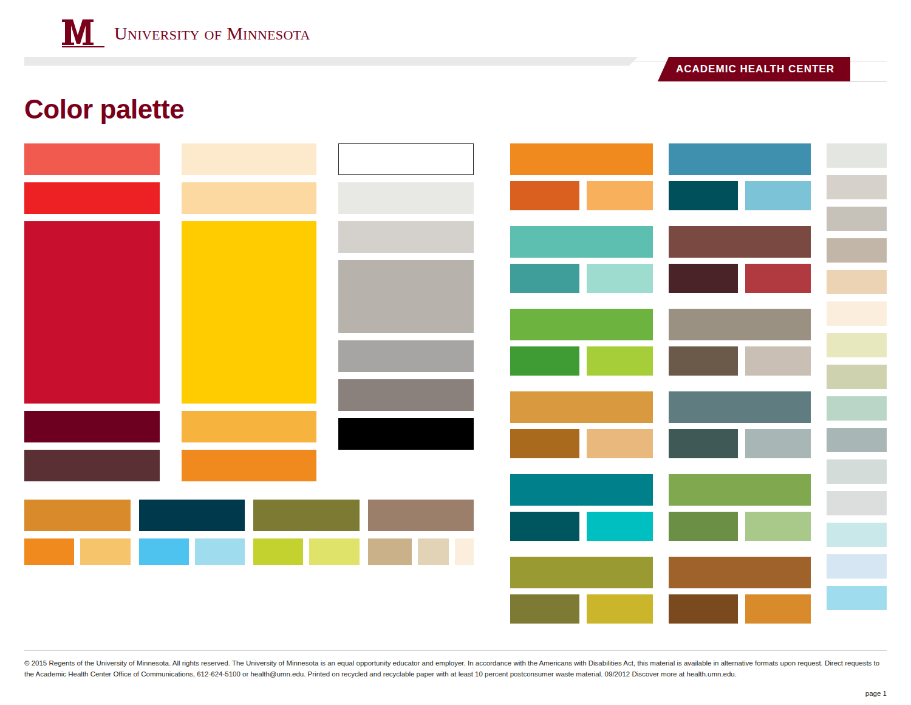UNIVERSITY OF MINNESOTA
ACADEMIC HEALTH CENTER
Color palette
© 2015 Regents of the University of Minnesota. All rights reserved. The University of Minnesota is an equal opportunity educator and employer. In accordance with the Americans with Disabilities Act, this material is available in alternative formats upon request. Direct requests to the Academic Health Center Office of Communications, 612-624-5100 or health@umn.edu. Printed on recycled and recyclable paper with at least 10 percent postconsumer waste material. 09/2012 Discover more at health.umn.edu.
page 1